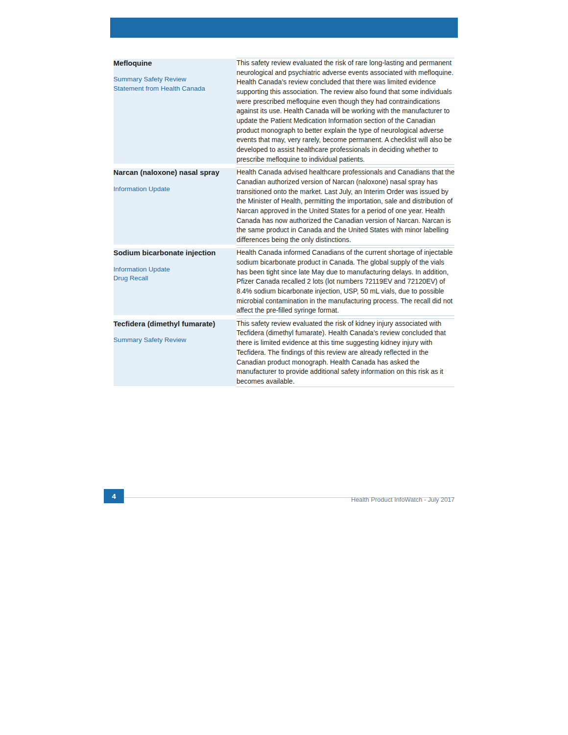| Mefloquine Summary Safety Review Statement from Health Canada | This safety review evaluated the risk of rare long-lasting and permanent neurological and psychiatric adverse events associated with mefloquine. Health Canada’s review concluded that there was limited evidence supporting this association. The review also found that some individuals were prescribed mefloquine even though they had contraindications against its use. Health Canada will be working with the manufacturer to update the Patient Medication Information section of the Canadian product monograph to better explain the type of neurological adverse events that may, very rarely, become permanent. A checklist will also be developed to assist healthcare professionals in deciding whether to prescribe mefloquine to individual patients. |
| Narcan (naloxone) nasal spray Information Update | Health Canada advised healthcare professionals and Canadians that the Canadian authorized version of Narcan (naloxone) nasal spray has transitioned onto the market. Last July, an Interim Order was issued by the Minister of Health, permitting the importation, sale and distribution of Narcan approved in the United States for a period of one year. Health Canada has now authorized the Canadian version of Narcan. Narcan is the same product in Canada and the United States with minor labelling differences being the only distinctions. |
| Sodium bicarbonate injection Information Update Drug Recall | Health Canada informed Canadians of the current shortage of injectable sodium bicarbonate product in Canada. The global supply of the vials has been tight since late May due to manufacturing delays. In addition, Pfizer Canada recalled 2 lots (lot numbers 72119EV and 72120EV) of 8.4% sodium bicarbonate injection, USP, 50 mL vials, due to possible microbial contamination in the manufacturing process. The recall did not affect the pre-filled syringe format. |
| Tecfidera (dimethyl fumarate) Summary Safety Review | This safety review evaluated the risk of kidney injury associated with Tecfidera (dimethyl fumarate). Health Canada’s review concluded that there is limited evidence at this time suggesting kidney injury with Tecfidera. The findings of this review are already reflected in the Canadian product monograph. Health Canada has asked the manufacturer to provide additional safety information on this risk as it becomes available. |
4
Health Product InfoWatch - July 2017